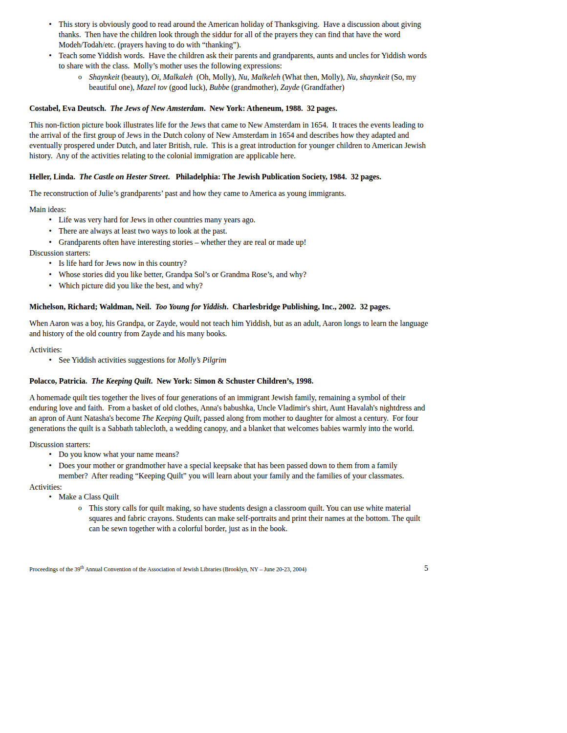This story is obviously good to read around the American holiday of Thanksgiving. Have a discussion about giving thanks. Then have the children look through the siddur for all of the prayers they can find that have the word Modeh/Todah/etc. (prayers having to do with “thanking”).
Teach some Yiddish words. Have the children ask their parents and grandparents, aunts and uncles for Yiddish words to share with the class. Molly’s mother uses the following expressions:
Shaynkeit (beauty), Oi, Malkaleh (Oh, Molly), Nu, Malkeleh (What then, Molly), Nu, shaynkeit (So, my beautiful one), Mazel tov (good luck), Bubbe (grandmother), Zayde (Grandfather)
Costabel, Eva Deutsch. The Jews of New Amsterdam. New York: Atheneum, 1988. 32 pages.
This non-fiction picture book illustrates life for the Jews that came to New Amsterdam in 1654. It traces the events leading to the arrival of the first group of Jews in the Dutch colony of New Amsterdam in 1654 and describes how they adapted and eventually prospered under Dutch, and later British, rule. This is a great introduction for younger children to American Jewish history. Any of the activities relating to the colonial immigration are applicable here.
Heller, Linda. The Castle on Hester Street. Philadelphia: The Jewish Publication Society, 1984. 32 pages.
The reconstruction of Julie’s grandparents’ past and how they came to America as young immigrants.
Main ideas:
Life was very hard for Jews in other countries many years ago.
There are always at least two ways to look at the past.
Grandparents often have interesting stories – whether they are real or made up!
Discussion starters:
Is life hard for Jews now in this country?
Whose stories did you like better, Grandpa Sol’s or Grandma Rose’s, and why?
Which picture did you like the best, and why?
Michelson, Richard; Waldman, Neil. Too Young for Yiddish. Charlesbridge Publishing, Inc., 2002. 32 pages.
When Aaron was a boy, his Grandpa, or Zayde, would not teach him Yiddish, but as an adult, Aaron longs to learn the language and history of the old country from Zayde and his many books.
Activities:
See Yiddish activities suggestions for Molly’s Pilgrim
Polacco, Patricia. The Keeping Quilt. New York: Simon & Schuster Children’s, 1998.
A homemade quilt ties together the lives of four generations of an immigrant Jewish family, remaining a symbol of their enduring love and faith. From a basket of old clothes, Anna's babushka, Uncle Vladimir's shirt, Aunt Havalah's nightdress and an apron of Aunt Natasha's become The Keeping Quilt, passed along from mother to daughter for almost a century. For four generations the quilt is a Sabbath tablecloth, a wedding canopy, and a blanket that welcomes babies warmly into the world.
Discussion starters:
Do you know what your name means?
Does your mother or grandmother have a special keepsake that has been passed down to them from a family member? After reading “Keeping Quilt” you will learn about your family and the families of your classmates.
Activities:
Make a Class Quilt
This story calls for quilt making, so have students design a classroom quilt. You can use white material squares and fabric crayons. Students can make self-portraits and print their names at the bottom. The quilt can be sewn together with a colorful border, just as in the book.
Proceedings of the 39th Annual Convention of the Association of Jewish Libraries (Brooklyn, NY – June 20-23, 2004) 5